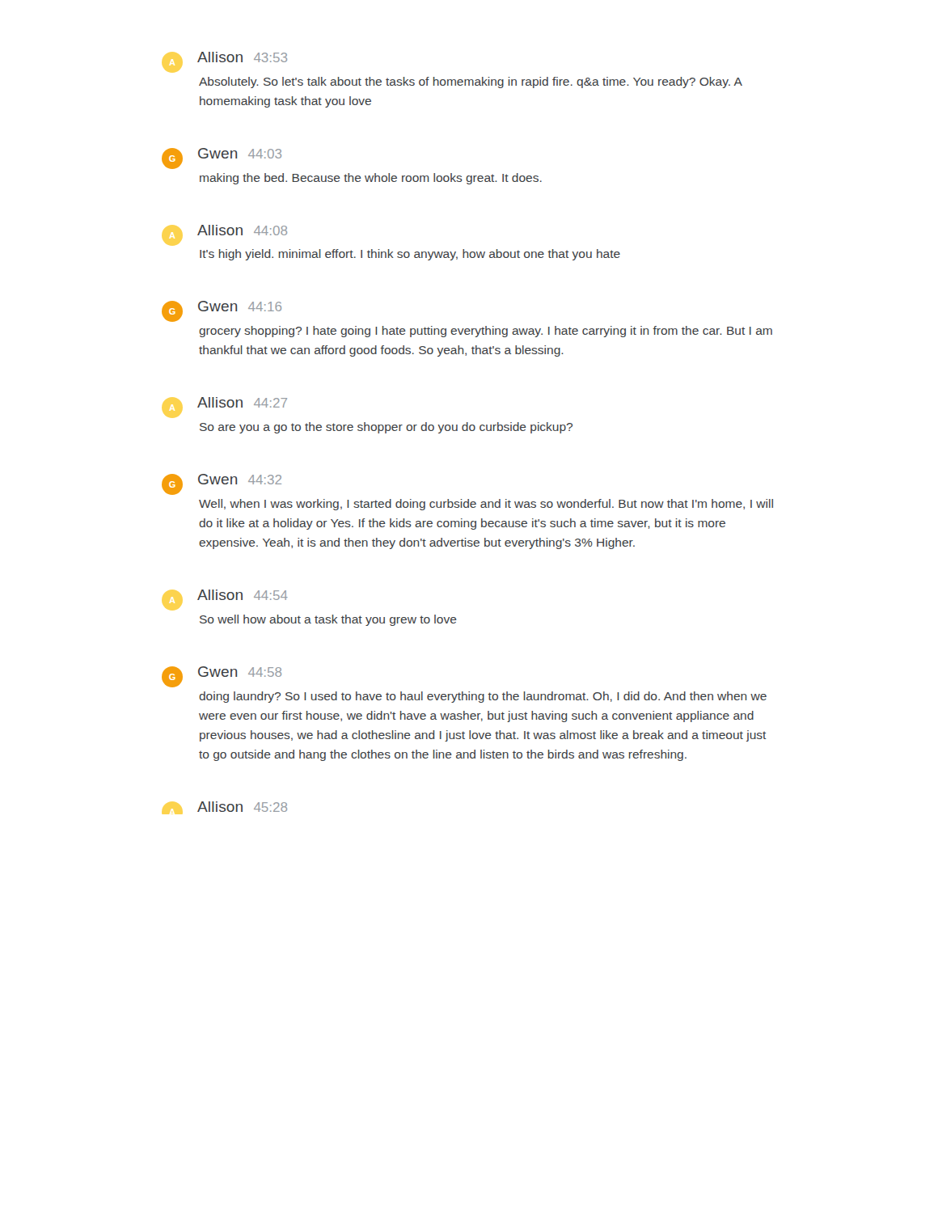A
Allison 43:53
Absolutely. So let's talk about the tasks of homemaking in rapid fire. q&a time. You ready? Okay. A homemaking task that you love
G
Gwen 44:03
making the bed. Because the whole room looks great. It does.
A
Allison 44:08
It's high yield. minimal effort. I think so anyway, how about one that you hate
G
Gwen 44:16
grocery shopping? I hate going I hate putting everything away. I hate carrying it in from the car. But I am thankful that we can afford good foods. So yeah, that's a blessing.
A
Allison 44:27
So are you a go to the store shopper or do you do curbside pickup?
G
Gwen 44:32
Well, when I was working, I started doing curbside and it was so wonderful. But now that I'm home, I will do it like at a holiday or Yes. If the kids are coming because it's such a time saver, but it is more expensive. Yeah, it is and then they don't advertise but everything's 3% Higher.
A
Allison 44:54
So well how about a task that you grew to love
G
Gwen 44:58
doing laundry? So I used to have to haul everything to the laundromat. Oh, I did do. And then when we were even our first house, we didn't have a washer, but just having such a convenient appliance and previous houses, we had a clothesline and I just love that. It was almost like a break and a timeout just to go outside and hang the clothes on the line and listen to the birds and was refreshing.
A
Allison 45:28